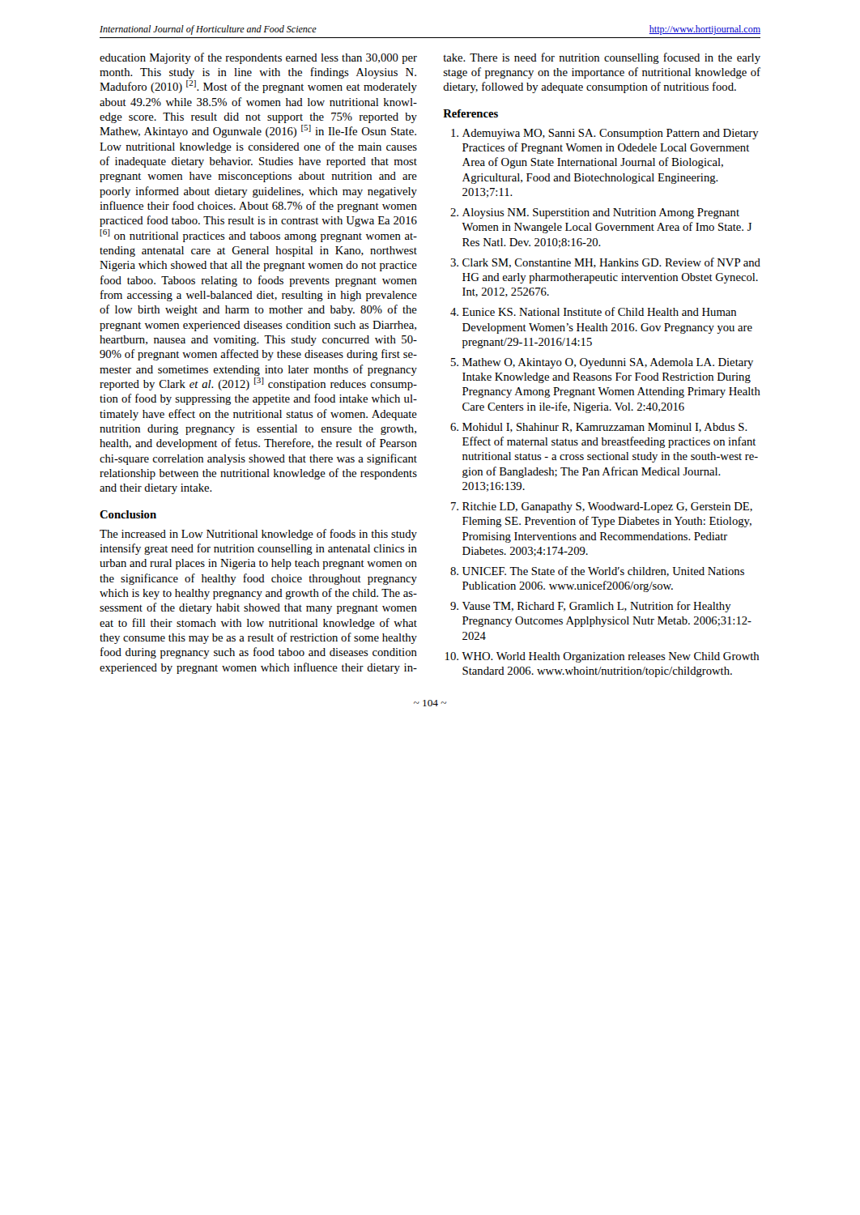International Journal of Horticulture and Food Science http://www.hortijournal.com
education Majority of the respondents earned less than 30,000 per month. This study is in line with the findings Aloysius N. Maduforo (2010) [2]. Most of the pregnant women eat moderately about 49.2% while 38.5% of women had low nutritional knowledge score. This result did not support the 75% reported by Mathew, Akintayo and Ogunwale (2016) [5] in Ile-Ife Osun State. Low nutritional knowledge is considered one of the main causes of inadequate dietary behavior. Studies have reported that most pregnant women have misconceptions about nutrition and are poorly informed about dietary guidelines, which may negatively influence their food choices. About 68.7% of the pregnant women practiced food taboo. This result is in contrast with Ugwa Ea 2016 [6] on nutritional practices and taboos among pregnant women attending antenatal care at General hospital in Kano, northwest Nigeria which showed that all the pregnant women do not practice food taboo. Taboos relating to foods prevents pregnant women from accessing a well-balanced diet, resulting in high prevalence of low birth weight and harm to mother and baby. 80% of the pregnant women experienced diseases condition such as Diarrhea, heartburn, nausea and vomiting. This study concurred with 50-90% of pregnant women affected by these diseases during first semester and sometimes extending into later months of pregnancy reported by Clark et al. (2012) [3] constipation reduces consumption of food by suppressing the appetite and food intake which ultimately have effect on the nutritional status of women. Adequate nutrition during pregnancy is essential to ensure the growth, health, and development of fetus. Therefore, the result of Pearson chi-square correlation analysis showed that there was a significant relationship between the nutritional knowledge of the respondents and their dietary intake.
Conclusion
The increased in Low Nutritional knowledge of foods in this study intensify great need for nutrition counselling in antenatal clinics in urban and rural places in Nigeria to help teach pregnant women on the significance of healthy food choice throughout pregnancy which is key to healthy pregnancy and growth of the child. The assessment of the dietary habit showed that many pregnant women eat to fill their stomach with low nutritional knowledge of what they consume this may be as a result of restriction of some healthy food during pregnancy such as food taboo and diseases condition experienced by pregnant women which influence their dietary intake. There is need for nutrition counselling focused in the early stage of pregnancy on the importance of nutritional knowledge of dietary, followed by adequate consumption of nutritious food.
References
Ademuyiwa MO, Sanni SA. Consumption Pattern and Dietary Practices of Pregnant Women in Odedele Local Government Area of Ogun State International Journal of Biological, Agricultural, Food and Biotechnological Engineering. 2013;7:11.
Aloysius NM. Superstition and Nutrition Among Pregnant Women in Nwangele Local Government Area of Imo State. J Res Natl. Dev. 2010;8:16-20.
Clark SM, Constantine MH, Hankins GD. Review of NVP and HG and early pharmotherapeutic intervention Obstet Gynecol. Int, 2012, 252676.
Eunice KS. National Institute of Child Health and Human Development Women’s Health 2016. Gov Pregnancy you are pregnant/29-11-2016/14:15
Mathew O, Akintayo O, Oyedunni SA, Ademola LA. Dietary Intake Knowledge and Reasons For Food Restriction During Pregnancy Among Pregnant Women Attending Primary Health Care Centers in ile-ife, Nigeria. Vol. 2:40,2016
Mohidul I, Shahinur R, Kamruzzaman Mominul I, Abdus S. Effect of maternal status and breastfeeding practices on infant nutritional status - a cross sectional study in the south-west region of Bangladesh; The Pan African Medical Journal. 2013;16:139.
Ritchie LD, Ganapathy S, Woodward-Lopez G, Gerstein DE, Fleming SE. Prevention of Type Diabetes in Youth: Etiology, Promising Interventions and Recommendations. Pediatr Diabetes. 2003;4:174-209.
UNICEF. The State of the World′s children, United Nations Publication 2006. www.unicef2006/org/sow.
Vause TM, Richard F, Gramlich L, Nutrition for Healthy Pregnancy Outcomes Applphysicol Nutr Metab. 2006;31:12-2024
WHO. World Health Organization releases New Child Growth Standard 2006. www.whoint/nutrition/topic/childgrowth.
~ 104 ~